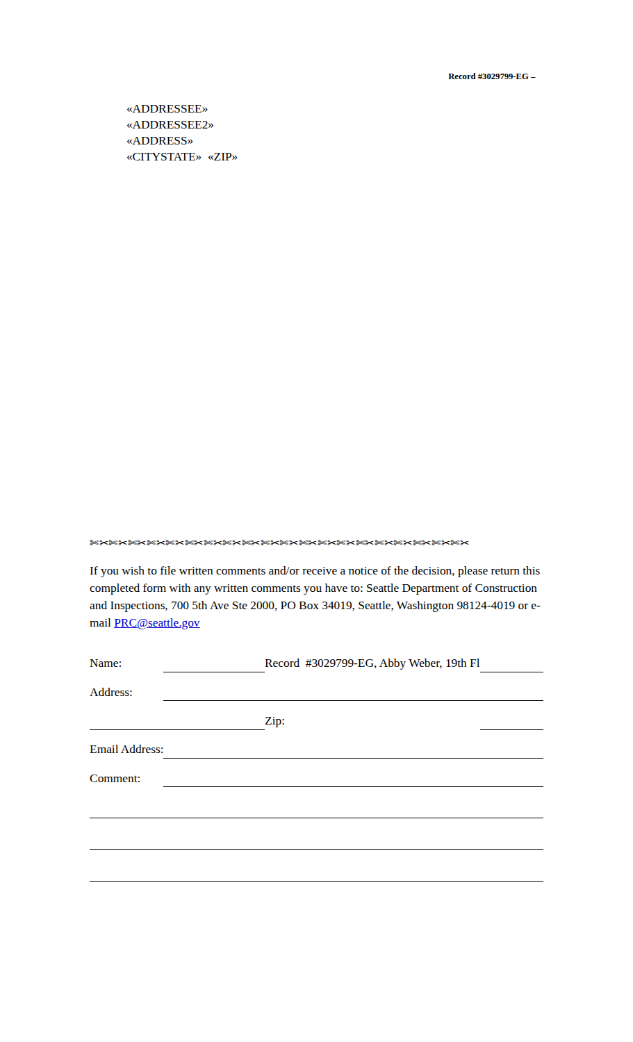Record #3029799-EG –
«ADDRESSEE»
«ADDRESSEE2»
«ADDRESS»
«CITYSTATE» «ZIP»
✄✂✄✂✄✂✄✂✄✂✄✂✄✂✄✂✄✂✄✂✄✂✄✂✄✂✄✂✄✂✄✂✄✂✄✂✄✂✄✂
If you wish to file written comments and/or receive a notice of the decision, please return this completed form with any written comments you have to: Seattle Department of Construction and Inspections, 700 5th Ave Ste 2000, PO Box 34019, Seattle, Washington 98124-4019 or e-mail PRC@seattle.gov
| Name: | | Record #3029799-EG, Abby Weber, 19th Fl | |
| Address: | |
| | Zip: | |
| Email Address: | |
| Comment: | |